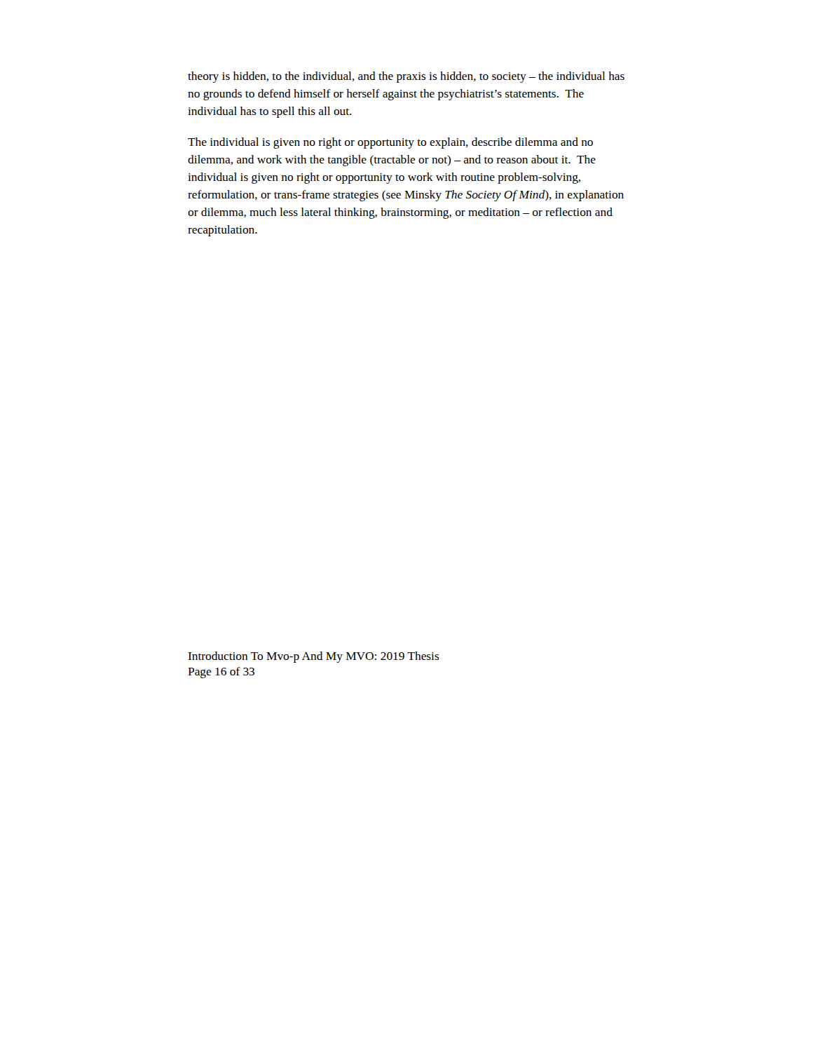theory is hidden, to the individual, and the praxis is hidden, to society – the individual has no grounds to defend himself or herself against the psychiatrist’s statements. The individual has to spell this all out.
The individual is given no right or opportunity to explain, describe dilemma and no dilemma, and work with the tangible (tractable or not) – and to reason about it. The individual is given no right or opportunity to work with routine problem-solving, reformulation, or trans-frame strategies (see Minsky The Society Of Mind), in explanation or dilemma, much less lateral thinking, brainstorming, or meditation – or reflection and recapitulation.
Introduction To Mvo-p And My MVO: 2019 Thesis
Page 16 of 33